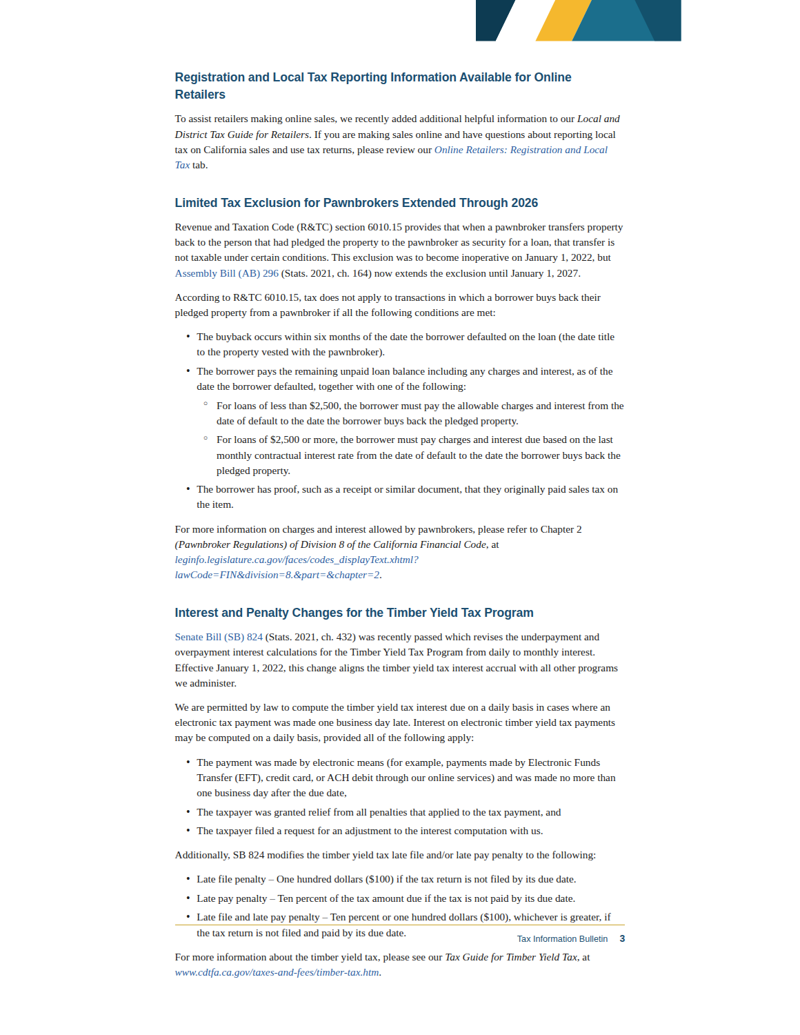Registration and Local Tax Reporting Information Available for Online Retailers
To assist retailers making online sales, we recently added additional helpful information to our Local and District Tax Guide for Retailers. If you are making sales online and have questions about reporting local tax on California sales and use tax returns, please review our Online Retailers: Registration and Local Tax tab.
Limited Tax Exclusion for Pawnbrokers Extended Through 2026
Revenue and Taxation Code (R&TC) section 6010.15 provides that when a pawnbroker transfers property back to the person that had pledged the property to the pawnbroker as security for a loan, that transfer is not taxable under certain conditions. This exclusion was to become inoperative on January 1, 2022, but Assembly Bill (AB) 296 (Stats. 2021, ch. 164) now extends the exclusion until January 1, 2027.
According to R&TC 6010.15, tax does not apply to transactions in which a borrower buys back their pledged property from a pawnbroker if all the following conditions are met:
The buyback occurs within six months of the date the borrower defaulted on the loan (the date title to the property vested with the pawnbroker).
The borrower pays the remaining unpaid loan balance including any charges and interest, as of the date the borrower defaulted, together with one of the following:
For loans of less than $2,500, the borrower must pay the allowable charges and interest from the date of default to the date the borrower buys back the pledged property.
For loans of $2,500 or more, the borrower must pay charges and interest due based on the last monthly contractual interest rate from the date of default to the date the borrower buys back the pledged property.
The borrower has proof, such as a receipt or similar document, that they originally paid sales tax on the item.
For more information on charges and interest allowed by pawnbrokers, please refer to Chapter 2 (Pawnbroker Regulations) of Division 8 of the California Financial Code, at leginfo.legislature.ca.gov/faces/codes_displayText.xhtml?lawCode=FIN&division=8.&part=&chapter=2.
Interest and Penalty Changes for the Timber Yield Tax Program
Senate Bill (SB) 824 (Stats. 2021, ch. 432) was recently passed which revises the underpayment and overpayment interest calculations for the Timber Yield Tax Program from daily to monthly interest. Effective January 1, 2022, this change aligns the timber yield tax interest accrual with all other programs we administer.
We are permitted by law to compute the timber yield tax interest due on a daily basis in cases where an electronic tax payment was made one business day late. Interest on electronic timber yield tax payments may be computed on a daily basis, provided all of the following apply:
The payment was made by electronic means (for example, payments made by Electronic Funds Transfer (EFT), credit card, or ACH debit through our online services) and was made no more than one business day after the due date,
The taxpayer was granted relief from all penalties that applied to the tax payment, and
The taxpayer filed a request for an adjustment to the interest computation with us.
Additionally, SB 824 modifies the timber yield tax late file and/or late pay penalty to the following:
Late file penalty – One hundred dollars ($100) if the tax return is not filed by its due date.
Late pay penalty – Ten percent of the tax amount due if the tax is not paid by its due date.
Late file and late pay penalty – Ten percent or one hundred dollars ($100), whichever is greater, if the tax return is not filed and paid by its due date.
For more information about the timber yield tax, please see our Tax Guide for Timber Yield Tax, at www.cdtfa.ca.gov/taxes-and-fees/timber-tax.htm.
Tax Information Bulletin3